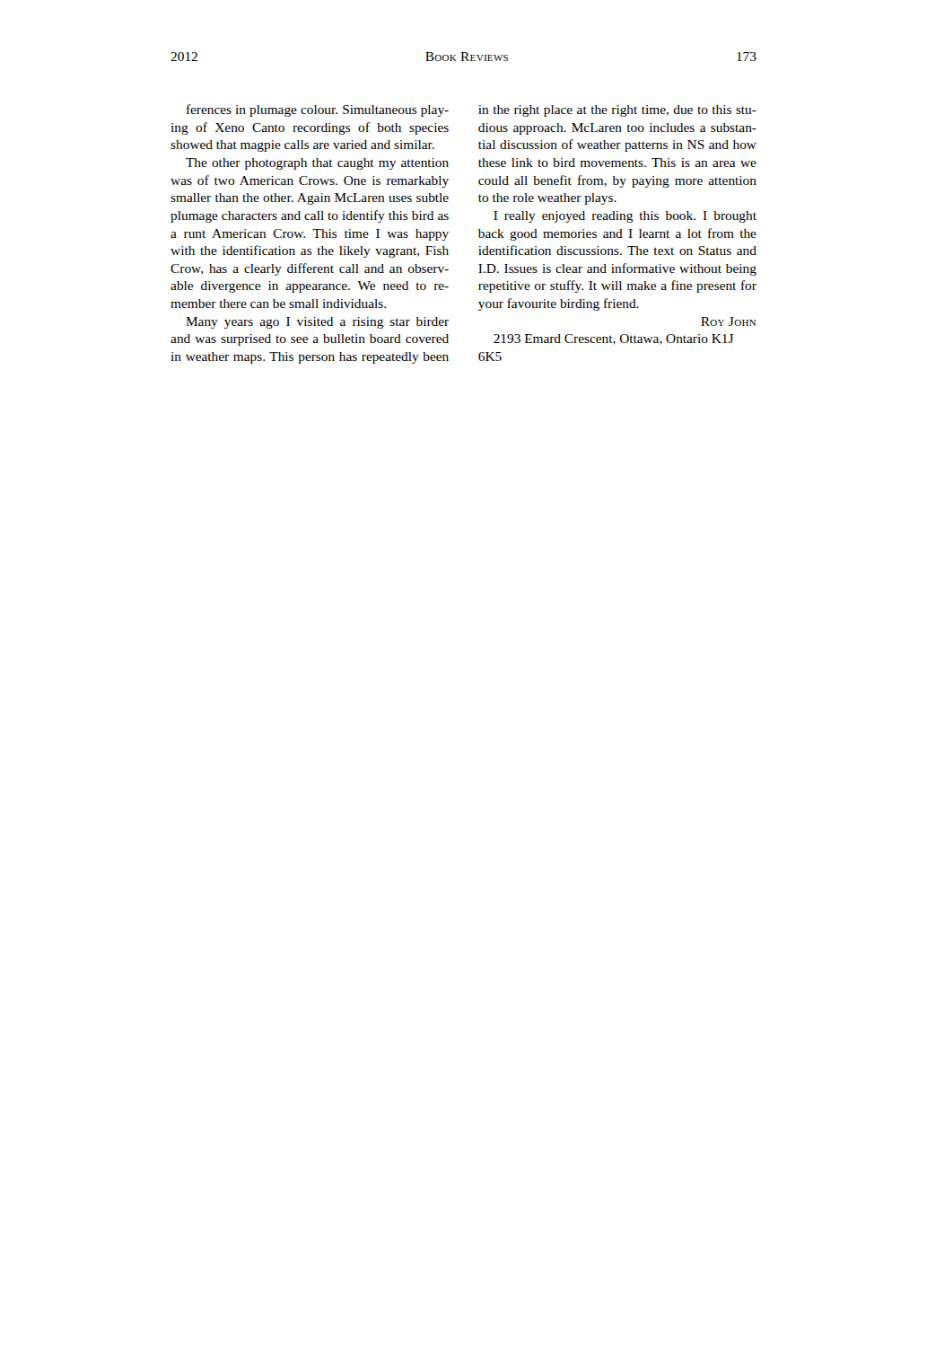2012 Book Reviews 173
ferences in plumage colour. Simultaneous playing of Xeno Canto recordings of both species showed that magpie calls are varied and similar.
The other photograph that caught my attention was of two American Crows. One is remarkably smaller than the other. Again McLaren uses subtle plumage characters and call to identify this bird as a runt American Crow. This time I was happy with the identification as the likely vagrant, Fish Crow, has a clearly different call and an observable divergence in appearance. We need to remember there can be small individuals.
Many years ago I visited a rising star birder and was surprised to see a bulletin board covered in weather maps. This person has repeatedly been in the right place at the right time, due to this studious approach. McLaren too includes a substantial discussion of weather patterns in NS and how these link to bird movements. This is an area we could all benefit from, by paying more attention to the role weather plays.
I really enjoyed reading this book. I brought back good memories and I learnt a lot from the identification discussions. The text on Status and I.D. Issues is clear and informative without being repetitive or stuffy. It will make a fine present for your favourite birding friend.
Roy John
2193 Emard Crescent, Ottawa, Ontario K1J 6K5